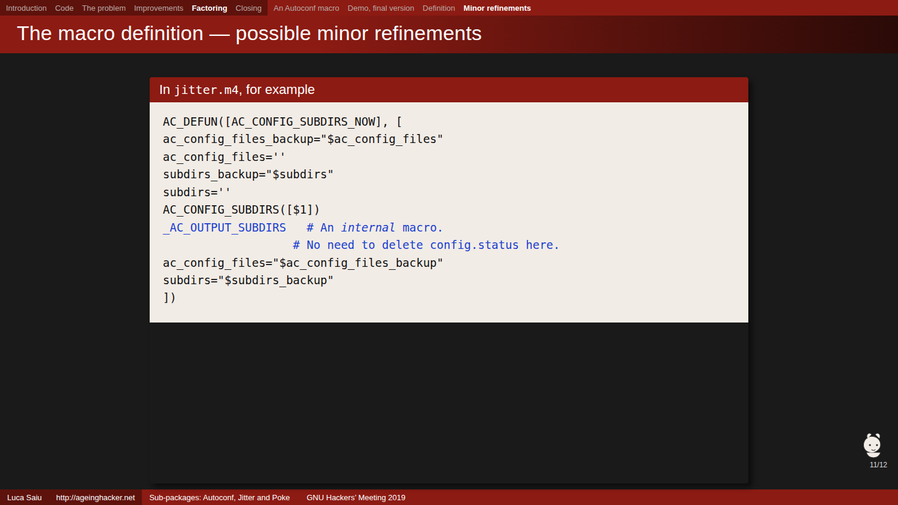Introduction Code The problem Improvements Factoring Closing
An Autoconf macro Demo, final version Definition Minor refinements
The macro definition — possible minor refinements
In jitter.m4, for example
AC_DEFUN([AC_CONFIG_SUBDIRS_NOW], [ ac_config_files_backup="$ac_config_files" ac_config_files='' subdirs_backup="$subdirs" subdirs='' AC_CONFIG_SUBDIRS([$1]) _AC_OUTPUT_SUBDIRS # An internal macro. # No need to delete config.status here. ac_config_files="$ac_config_files_backup" subdirs="$subdirs_backup" ])
11/12
Luca Saiu
http://ageinghacker.net
Sub-packages: Autoconf, Jitter and Poke GNU Hackers’ Meeting 2019